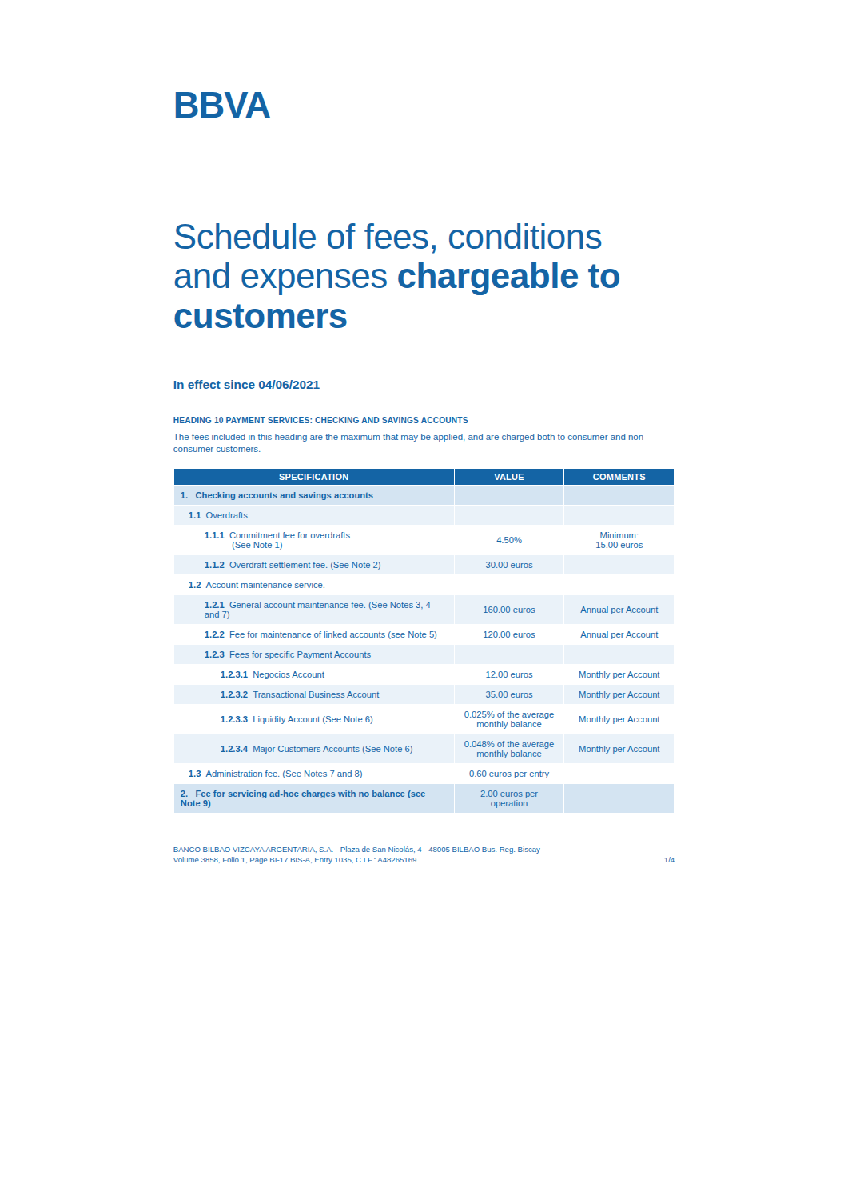BBVA
Schedule of fees, conditions
and expenses chargeable to
customers
In effect since 04/06/2021
HEADING 10 PAYMENT SERVICES: CHECKING AND SAVINGS ACCOUNTS
The fees included in this heading are the maximum that may be applied, and are charged both to consumer and non-consumer customers.
| SPECIFICATION | VALUE | COMMENTS |
| --- | --- | --- |
| 1. Checking accounts and savings accounts | | |
| 1.1 Overdrafts. | | |
| 1.1.1 Commitment fee for overdrafts (See Note 1) | 4.50% | Minimum: 15.00 euros |
| 1.1.2 Overdraft settlement fee. (See Note 2) | 30.00 euros | |
| 1.2 Account maintenance service. | | |
| 1.2.1 General account maintenance fee. (See Notes 3, 4 and 7) | 160.00 euros | Annual per Account |
| 1.2.2 Fee for maintenance of linked accounts (see Note 5) | 120.00 euros | Annual per Account |
| 1.2.3 Fees for specific Payment Accounts | | |
| 1.2.3.1 Negocios Account | 12.00 euros | Monthly per Account |
| 1.2.3.2 Transactional Business Account | 35.00 euros | Monthly per Account |
| 1.2.3.3 Liquidity Account (See Note 6) | 0.025% of the average monthly balance | Monthly per Account |
| 1.2.3.4 Major Customers Accounts (See Note 6) | 0.048% of the average monthly balance | Monthly per Account |
| 1.3 Administration fee. (See Notes 7 and 8) | 0.60 euros per entry | |
| 2. Fee for servicing ad-hoc charges with no balance (see Note 9) | 2.00 euros per operation | |
BANCO BILBAO VIZCAYA ARGENTARIA, S.A. - Plaza de San Nicolás, 4 - 48005 BILBAO Bus. Reg. Biscay -
Volume 3858, Folio 1, Page BI-17 BIS-A, Entry 1035, C.I.F.: A48265169
1/4